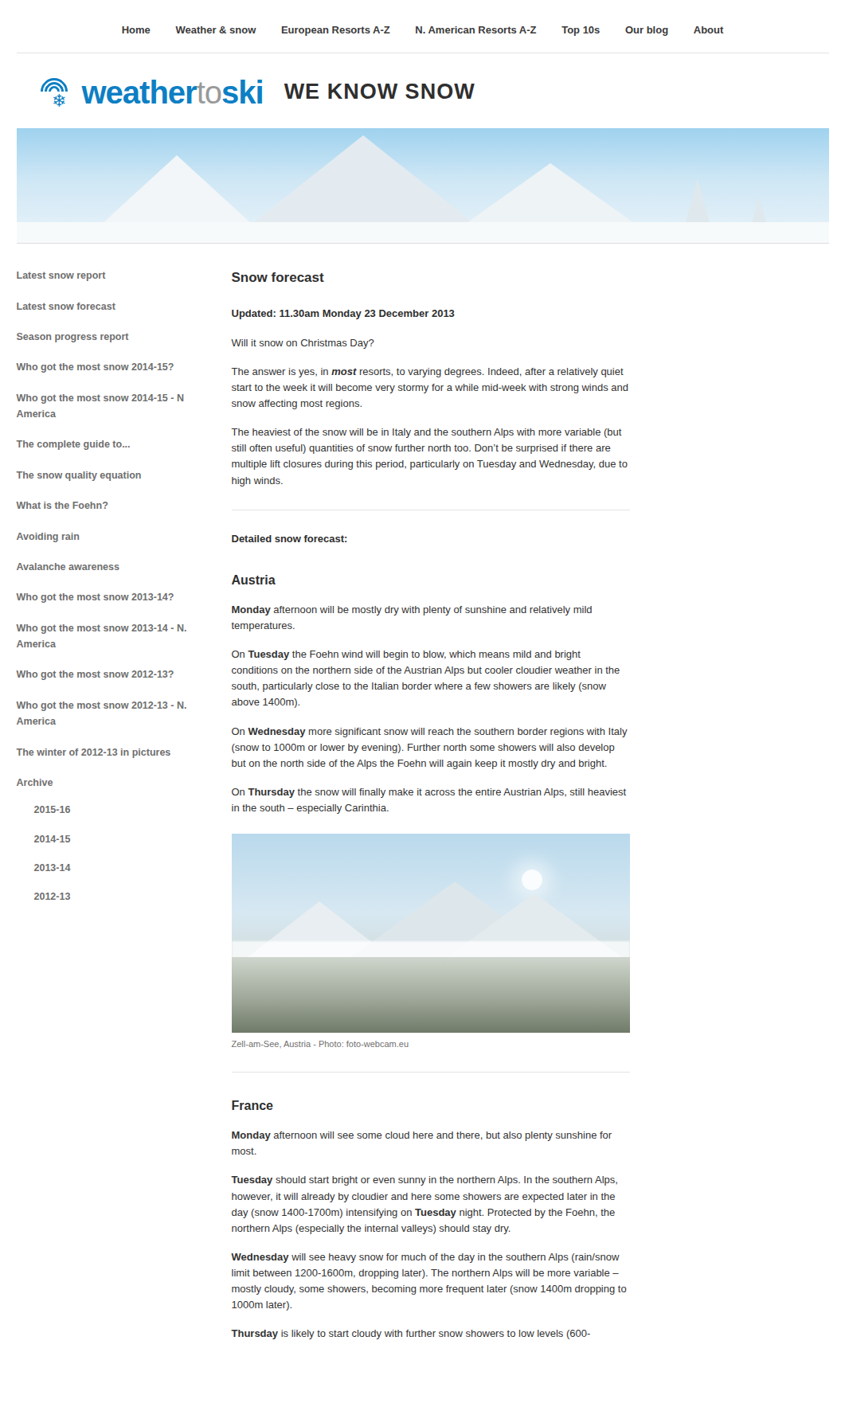Home
Weather & snow
European Resorts A-Z
N. American Resorts A-Z
Top 10s
Our blog
About
❄
weather to ski
WE KNOW SNOW
Latest snow report
Latest snow forecast
Season progress report
Who got the most snow 2014-15?
Who got the most snow 2014-15 - N America
The complete guide to...
The snow quality equation
What is the Foehn?
Avoiding rain
Avalanche awareness
Who got the most snow 2013-14?
Who got the most snow 2013-14 - N. America
Who got the most snow 2012-13?
Who got the most snow 2012-13 - N. America
The winter of 2012-13 in pictures
Archive
2015-16
2014-15
2013-14
2012-13
Snow forecast
Updated: 11.30am Monday 23 December 2013
Will it snow on Christmas Day?
The answer is yes, in most resorts, to varying degrees. Indeed, after a relatively quiet start to the week it will become very stormy for a while mid-week with strong winds and snow affecting most regions.
The heaviest of the snow will be in Italy and the southern Alps with more variable (but still often useful) quantities of snow further north too. Don’t be surprised if there are multiple lift closures during this period, particularly on Tuesday and Wednesday, due to high winds.
Detailed snow forecast:
Austria
Monday afternoon will be mostly dry with plenty of sunshine and relatively mild temperatures.
On Tuesday the Foehn wind will begin to blow, which means mild and bright conditions on the northern side of the Austrian Alps but cooler cloudier weather in the south, particularly close to the Italian border where a few showers are likely (snow above 1400m).
On Wednesday more significant snow will reach the southern border regions with Italy (snow to 1000m or lower by evening). Further north some showers will also develop but on the north side of the Alps the Foehn will again keep it mostly dry and bright.
On Thursday the snow will finally make it across the entire Austrian Alps, still heaviest in the south – especially Carinthia.
Zell-am-See, Austria - Photo: foto-webcam.eu
France
Monday afternoon will see some cloud here and there, but also plenty sunshine for most.
Tuesday should start bright or even sunny in the northern Alps. In the southern Alps, however, it will already by cloudier and here some showers are expected later in the day (snow 1400-1700m) intensifying on Tuesday night. Protected by the Foehn, the northern Alps (especially the internal valleys) should stay dry.
Wednesday will see heavy snow for much of the day in the southern Alps (rain/snow limit between 1200-1600m, dropping later). The northern Alps will be more variable – mostly cloudy, some showers, becoming more frequent later (snow 1400m dropping to 1000m later).
Thursday is likely to start cloudy with further snow showers to low levels (600-